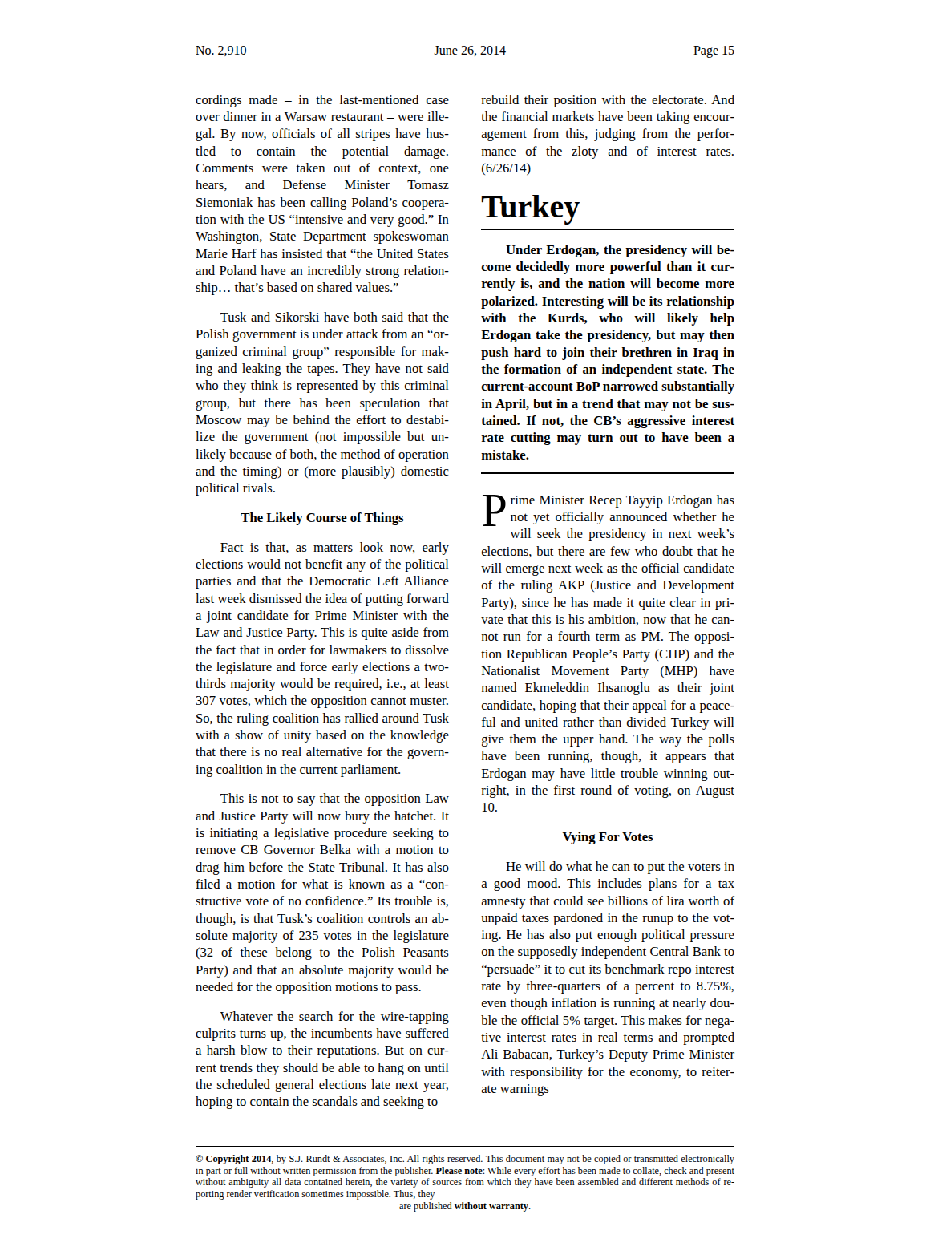No. 2,910
June 26, 2014
Page 15
cordings made – in the last-mentioned case over dinner in a Warsaw restaurant – were illegal. By now, officials of all stripes have hustled to contain the potential damage. Comments were taken out of context, one hears, and Defense Minister Tomasz Siemoniak has been calling Poland’s cooperation with the US “intensive and very good.” In Washington, State Department spokeswoman Marie Harf has insisted that “the United States and Poland have an incredibly strong relationship… that’s based on shared values.”
Tusk and Sikorski have both said that the Polish government is under attack from an “organized criminal group” responsible for making and leaking the tapes. They have not said who they think is represented by this criminal group, but there has been speculation that Moscow may be behind the effort to destabilize the government (not impossible but unlikely because of both, the method of operation and the timing) or (more plausibly) domestic political rivals.
The Likely Course of Things
Fact is that, as matters look now, early elections would not benefit any of the political parties and that the Democratic Left Alliance last week dismissed the idea of putting forward a joint candidate for Prime Minister with the Law and Justice Party. This is quite aside from the fact that in order for lawmakers to dissolve the legislature and force early elections a two-thirds majority would be required, i.e., at least 307 votes, which the opposition cannot muster. So, the ruling coalition has rallied around Tusk with a show of unity based on the knowledge that there is no real alternative for the governing coalition in the current parliament.
This is not to say that the opposition Law and Justice Party will now bury the hatchet. It is initiating a legislative procedure seeking to remove CB Governor Belka with a motion to drag him before the State Tribunal. It has also filed a motion for what is known as a “constructive vote of no confidence.” Its trouble is, though, is that Tusk’s coalition controls an absolute majority of 235 votes in the legislature (32 of these belong to the Polish Peasants Party) and that an absolute majority would be needed for the opposition motions to pass.
Whatever the search for the wire-tapping culprits turns up, the incumbents have suffered a harsh blow to their reputations. But on current trends they should be able to hang on until the scheduled general elections late next year, hoping to contain the scandals and seeking to
rebuild their position with the electorate. And the financial markets have been taking encouragement from this, judging from the performance of the zloty and of interest rates. (6/26/14)
Turkey
Under Erdogan, the presidency will become decidedly more powerful than it currently is, and the nation will become more polarized. Interesting will be its relationship with the Kurds, who will likely help Erdogan take the presidency, but may then push hard to join their brethren in Iraq in the formation of an independent state. The current-account BoP narrowed substantially in April, but in a trend that may not be sustained. If not, the CB’s aggressive interest rate cutting may turn out to have been a mistake.
Prime Minister Recep Tayyip Erdogan has not yet officially announced whether he will seek the presidency in next week’s elections, but there are few who doubt that he will emerge next week as the official candidate of the ruling AKP (Justice and Development Party), since he has made it quite clear in private that this is his ambition, now that he cannot run for a fourth term as PM. The opposition Republican People’s Party (CHP) and the Nationalist Movement Party (MHP) have named Ekmeleddin Ihsanoglu as their joint candidate, hoping that their appeal for a peaceful and united rather than divided Turkey will give them the upper hand. The way the polls have been running, though, it appears that Erdogan may have little trouble winning outright, in the first round of voting, on August 10.
Vying For Votes
He will do what he can to put the voters in a good mood. This includes plans for a tax amnesty that could see billions of lira worth of unpaid taxes pardoned in the runup to the voting. He has also put enough political pressure on the supposedly independent Central Bank to “persuade” it to cut its benchmark repo interest rate by three-quarters of a percent to 8.75%, even though inflation is running at nearly double the official 5% target. This makes for negative interest rates in real terms and prompted Ali Babacan, Turkey’s Deputy Prime Minister with responsibility for the economy, to reiterate warnings
© Copyright 2014, by S.J. Rundt & Associates, Inc. All rights reserved. This document may not be copied or transmitted electronically in part or full without written permission from the publisher. Please note: While every effort has been made to collate, check and present without ambiguity all data contained herein, the variety of sources from which they have been assembled and different methods of reporting render verification sometimes impossible. Thus, they
are published without warranty.